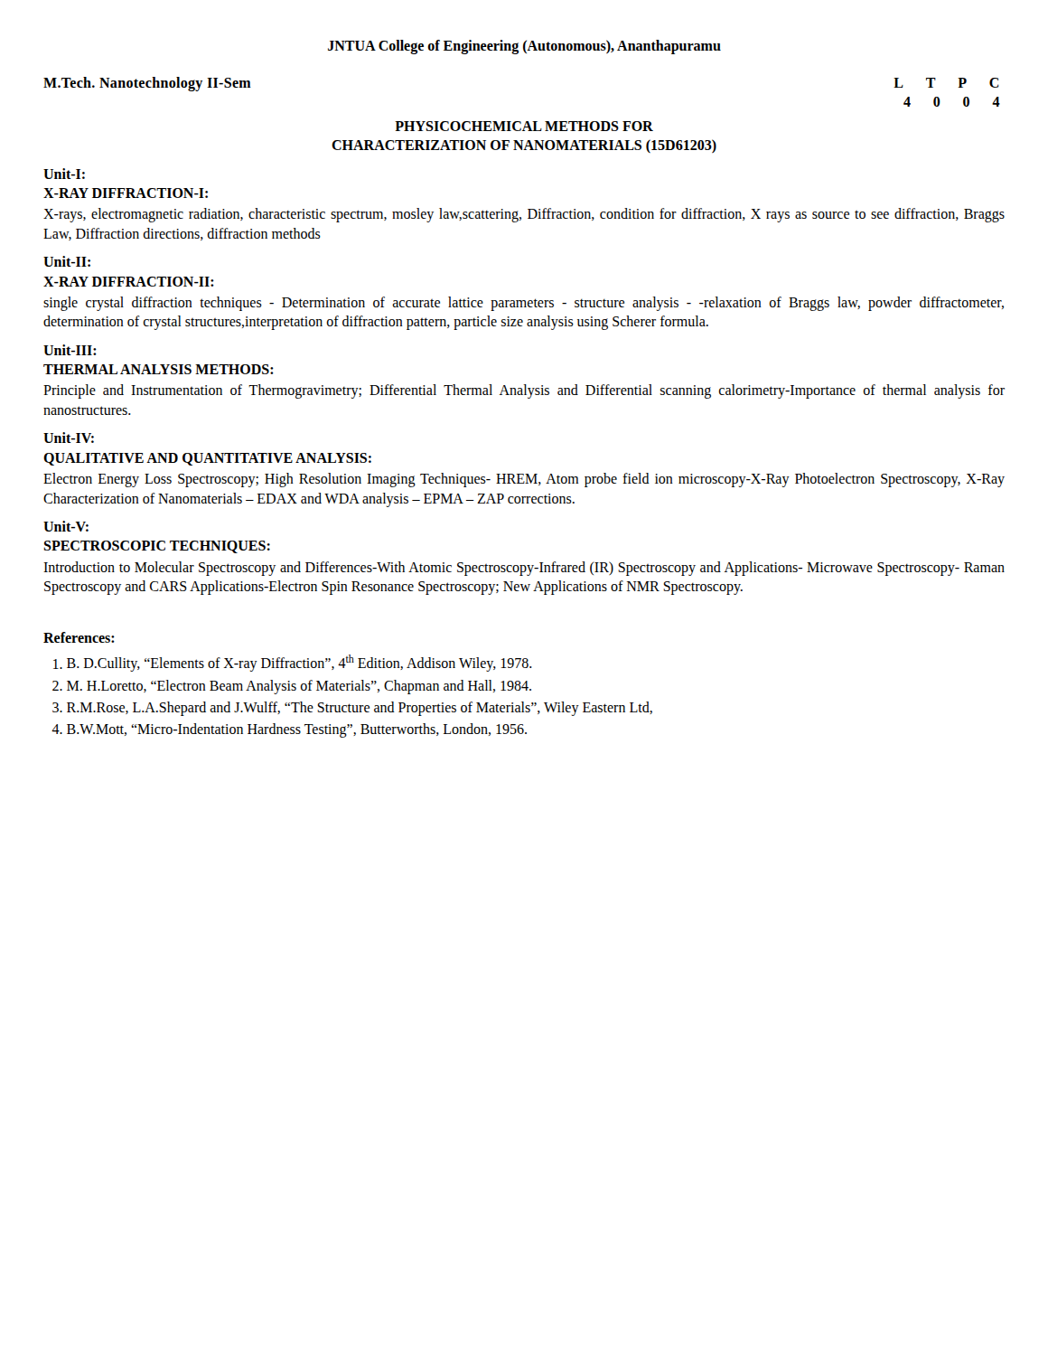JNTUA College of Engineering (Autonomous), Ananthapuramu
M.Tech. Nanotechnology II-Sem L T P C
4 0 0 4
Physicochemical Methods for
Characterization of Nanomaterials (15D61203)
Unit-I:
X-Ray Diffraction-I:
X-rays, electromagnetic radiation, characteristic spectrum, mosley law,scattering, Diffraction, condition for diffraction, X rays as source to see diffraction, Braggs Law, Diffraction directions, diffraction methods
Unit-II:
X-Ray Diffraction-II:
single crystal diffraction techniques - Determination of accurate lattice parameters - structure analysis - -relaxation of Braggs law, powder diffractometer, determination of crystal structures,interpretation of diffraction pattern, particle size analysis using Scherer formula.
Unit-III:
Thermal Analysis Methods:
Principle and Instrumentation of Thermogravimetry; Differential Thermal Analysis and Differential scanning calorimetry-Importance of thermal analysis for nanostructures.
Unit-IV:
Qualitative and Quantitative Analysis:
Electron Energy Loss Spectroscopy; High Resolution Imaging Techniques- HREM, Atom probe field ion microscopy-X-Ray Photoelectron Spectroscopy, X-Ray Characterization of Nanomaterials – EDAX and WDA analysis – EPMA – ZAP corrections.
Unit-V:
Spectroscopic Techniques:
Introduction to Molecular Spectroscopy and Differences-With Atomic Spectroscopy-Infrared (IR) Spectroscopy and Applications- Microwave Spectroscopy- Raman Spectroscopy and CARS Applications-Electron Spin Resonance Spectroscopy; New Applications of NMR Spectroscopy.
References:
B. D.Cullity, “Elements of X-ray Diffraction”, 4th Edition, Addison Wiley, 1978.
M. H.Loretto, “Electron Beam Analysis of Materials”, Chapman and Hall, 1984.
R.M.Rose, L.A.Shepard and J.Wulff, “The Structure and Properties of Materials”, Wiley Eastern Ltd,
B.W.Mott, “Micro-Indentation Hardness Testing”, Butterworths, London, 1956.